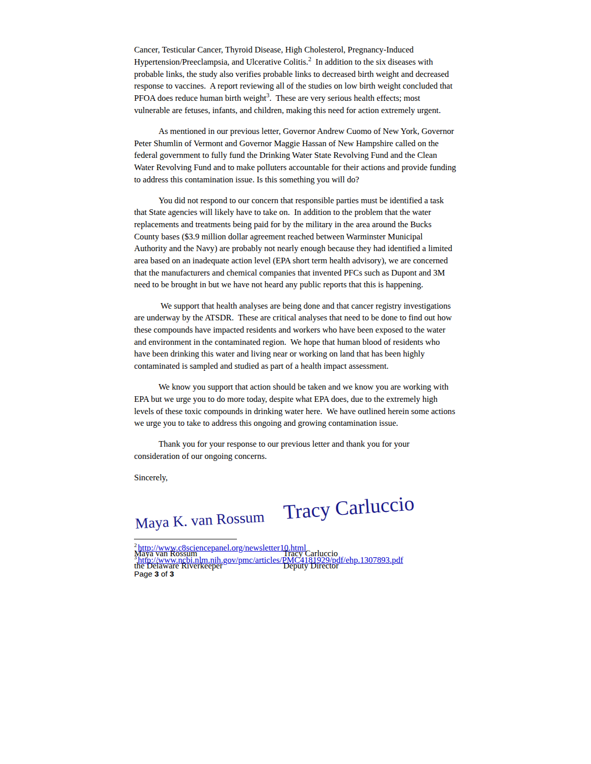Cancer, Testicular Cancer, Thyroid Disease, High Cholesterol, Pregnancy-Induced Hypertension/Preeclampsia, and Ulcerative Colitis.2 In addition to the six diseases with probable links, the study also verifies probable links to decreased birth weight and decreased response to vaccines. A report reviewing all of the studies on low birth weight concluded that PFOA does reduce human birth weight3. These are very serious health effects; most vulnerable are fetuses, infants, and children, making this need for action extremely urgent.
As mentioned in our previous letter, Governor Andrew Cuomo of New York, Governor Peter Shumlin of Vermont and Governor Maggie Hassan of New Hampshire called on the federal government to fully fund the Drinking Water State Revolving Fund and the Clean Water Revolving Fund and to make polluters accountable for their actions and provide funding to address this contamination issue. Is this something you will do?
You did not respond to our concern that responsible parties must be identified a task that State agencies will likely have to take on. In addition to the problem that the water replacements and treatments being paid for by the military in the area around the Bucks County bases ($3.9 million dollar agreement reached between Warminster Municipal Authority and the Navy) are probably not nearly enough because they had identified a limited area based on an inadequate action level (EPA short term health advisory), we are concerned that the manufacturers and chemical companies that invented PFCs such as Dupont and 3M need to be brought in but we have not heard any public reports that this is happening.
We support that health analyses are being done and that cancer registry investigations are underway by the ATSDR. These are critical analyses that need to be done to find out how these compounds have impacted residents and workers who have been exposed to the water and environment in the contaminated region. We hope that human blood of residents who have been drinking this water and living near or working on land that has been highly contaminated is sampled and studied as part of a health impact assessment.
We know you support that action should be taken and we know you are working with EPA but we urge you to do more today, despite what EPA does, due to the extremely high levels of these toxic compounds in drinking water here. We have outlined herein some actions we urge you to take to address this ongoing and growing contamination issue.
Thank you for your response to our previous letter and thank you for your consideration of our ongoing concerns.
Sincerely,
Maya K. van Rossum Tracy Carluccio
Maya van Rossum
the Delaware Riverkeeper
Tracy Carluccio
Deputy Director
2 http://www.c8sciencepanel.org/newsletter10.html
3 http://www.ncbi.nlm.nih.gov/pmc/articles/PMC4181929/pdf/ehp.1307893.pdf
Page 3 of 3